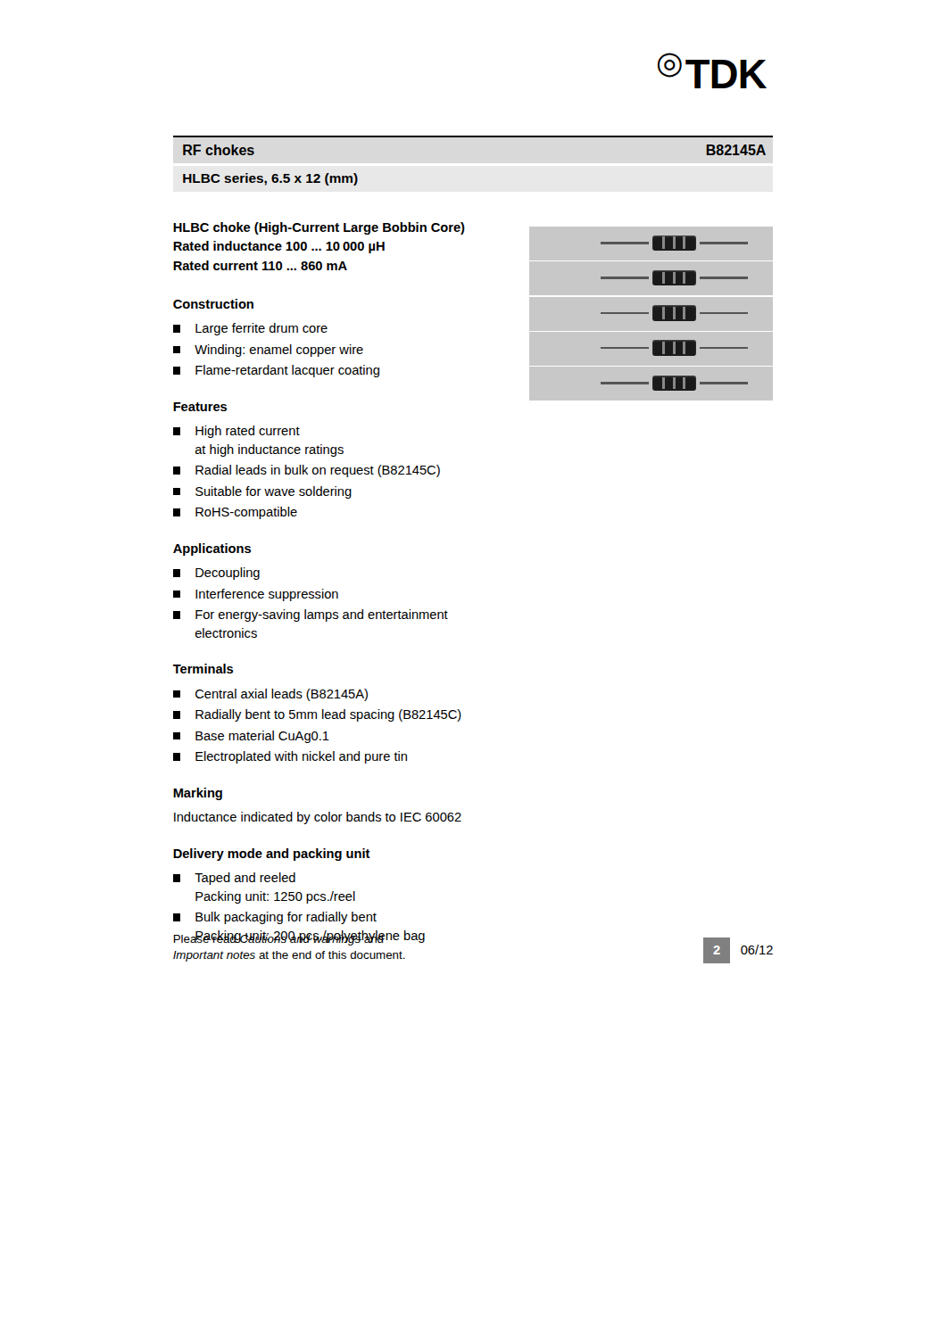◎TDK
RF chokes B82145A
HLBC series, 6.5 x 12 (mm)
HLBC choke (High-Current Large Bobbin Core)
Rated inductance 100 ... 10 000 µH
Rated current 110 ... 860 mA
Construction
Large ferrite drum core
Winding: enamel copper wire
Flame-retardant lacquer coating
Features
High rated current
at high inductance ratings
Radial leads in bulk on request (B82145C)
Suitable for wave soldering
RoHS-compatible
Applications
Decoupling
Interference suppression
For energy-saving lamps and entertainment electronics
Terminals
Central axial leads (B82145A)
Radially bent to 5mm lead spacing (B82145C)
Base material CuAg0.1
Electroplated with nickel and pure tin
Marking
Inductance indicated by color bands to IEC 60062
Delivery mode and packing unit
Taped and reeled
Packing unit: 1250 pcs./reel
Bulk packaging for radially bent
Packing unit: 200 pcs./polyethylene bag
Please read Cautions and warnings and
Important notes at the end of this document.
2 06/12